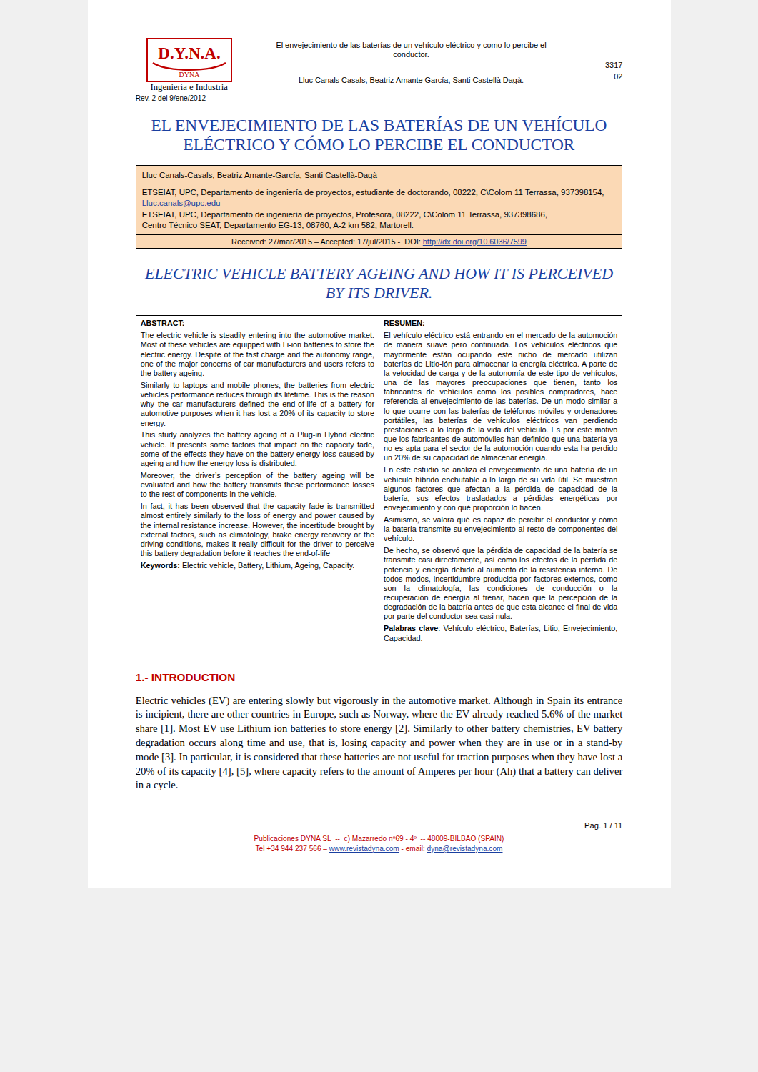D.Y.N.A. DYNA
Ingeniería e Industria
Rev. 2 del 9/ene/2012
El envejecimiento de las baterías de un vehículo eléctrico y como lo percibe el
conductor.
Lluc Canals Casals, Beatriz Amante García, Santi Castellà Dagà.
3317
02
EL ENVEJECIMIENTO DE LAS BATERÍAS DE UN VEHÍCULO
ELÉCTRICO Y CÓMO LO PERCIBE EL CONDUCTOR
Lluc Canals-Casals, Beatriz Amante-García, Santi Castellà-Dagà
ETSEIAT, UPC, Departamento de ingeniería de proyectos, estudiante de doctorando, 08222, C\Colom 11 Terrassa, 937398154, Lluc.canals@upc.edu
ETSEIAT, UPC, Departamento de ingeniería de proyectos, Profesora, 08222, C\Colom 11 Terrassa, 937398686,
Centro Técnico SEAT, Departamento EG-13, 08760, A-2 km 582, Martorell.
Received: 27/mar/2015 – Accepted: 17/jul/2015 - DOI: http://dx.doi.org/10.6036/7599
ELECTRIC VEHICLE BATTERY AGEING AND HOW IT IS PERCEIVED
BY ITS DRIVER.
| ABSTRACT: The electric vehicle is steadily entering into the automotive market. Most of these vehicles are equipped with Li-ion batteries to store the electric energy. Despite of the fast charge and the autonomy range, one of the major concerns of car manufacturers and users refers to the battery ageing. Similarly to laptops and mobile phones, the batteries from electric vehicles performance reduces through its lifetime. This is the reason why the car manufacturers defined the end-of-life of a battery for automotive purposes when it has lost a 20% of its capacity to store energy. This study analyzes the battery ageing of a Plug-in Hybrid electric vehicle. It presents some factors that impact on the capacity fade, some of the effects they have on the battery energy loss caused by ageing and how the energy loss is distributed. Moreover, the driver’s perception of the battery ageing will be evaluated and how the battery transmits these performance losses to the rest of components in the vehicle. In fact, it has been observed that the capacity fade is transmitted almost entirely similarly to the loss of energy and power caused by the internal resistance increase. However, the incertitude brought by external factors, such as climatology, brake energy recovery or the driving conditions, makes it really difficult for the driver to perceive this battery degradation before it reaches the end-of-life Keywords: Electric vehicle, Battery, Lithium, Ageing, Capacity. | RESUMEN: El vehículo eléctrico está entrando en el mercado de la automoción de manera suave pero continuada. Los vehículos eléctricos que mayormente están ocupando este nicho de mercado utilizan baterías de Litio-ión para almacenar la energía eléctrica. A parte de la velocidad de carga y de la autonomía de este tipo de vehículos, una de las mayores preocupaciones que tienen, tanto los fabricantes de vehículos como los posibles compradores, hace referencia al envejecimiento de las baterías. De un modo similar a lo que ocurre con las baterías de teléfonos móviles y ordenadores portátiles, las baterías de vehículos eléctricos van perdiendo prestaciones a lo largo de la vida del vehículo. Es por este motivo que los fabricantes de automóviles han definido que una batería ya no es apta para el sector de la automoción cuando esta ha perdido un 20% de su capacidad de almacenar energía. En este estudio se analiza el envejecimiento de una batería de un vehículo híbrido enchufable a lo largo de su vida útil. Se muestran algunos factores que afectan a la pérdida de capacidad de la batería, sus efectos trasladados a pérdidas energéticas por envejecimiento y con qué proporción lo hacen. Asimismo, se valora qué es capaz de percibir el conductor y cómo la batería transmite su envejecimiento al resto de componentes del vehículo. De hecho, se observó que la pérdida de capacidad de la batería se transmite casi directamente, así como los efectos de la pérdida de potencia y energía debido al aumento de la resistencia interna. De todos modos, incertidumbre producida por factores externos, como son la climatología, las condiciones de conducción o la recuperación de energía al frenar, hacen que la percepción de la degradación de la batería antes de que esta alcance el final de vida por parte del conductor sea casi nula. Palabras clave : Vehículo eléctrico, Baterías, Litio, Envejecimiento, Capacidad. |
1.- INTRODUCTION
Electric vehicles (EV) are entering slowly but vigorously in the automotive market. Although in Spain its entrance is incipient, there are other countries in Europe, such as Norway, where the EV already reached 5.6% of the market share [1]. Most EV use Lithium ion batteries to store energy [2]. Similarly to other battery chemistries, EV battery degradation occurs along time and use, that is, losing capacity and power when they are in use or in a stand-by mode [3]. In particular, it is considered that these batteries are not useful for traction purposes when they have lost a 20% of its capacity [4], [5], where capacity refers to the amount of Amperes per hour (Ah) that a battery can deliver in a cycle.
Pag. 1 / 11
Publicaciones DYNA SL -- c) Mazarredo nº69 - 4º -- 48009-BILBAO (SPAIN)
Tel +34 944 237 566 – www.revistadyna.com - email: dyna@revistadyna.com